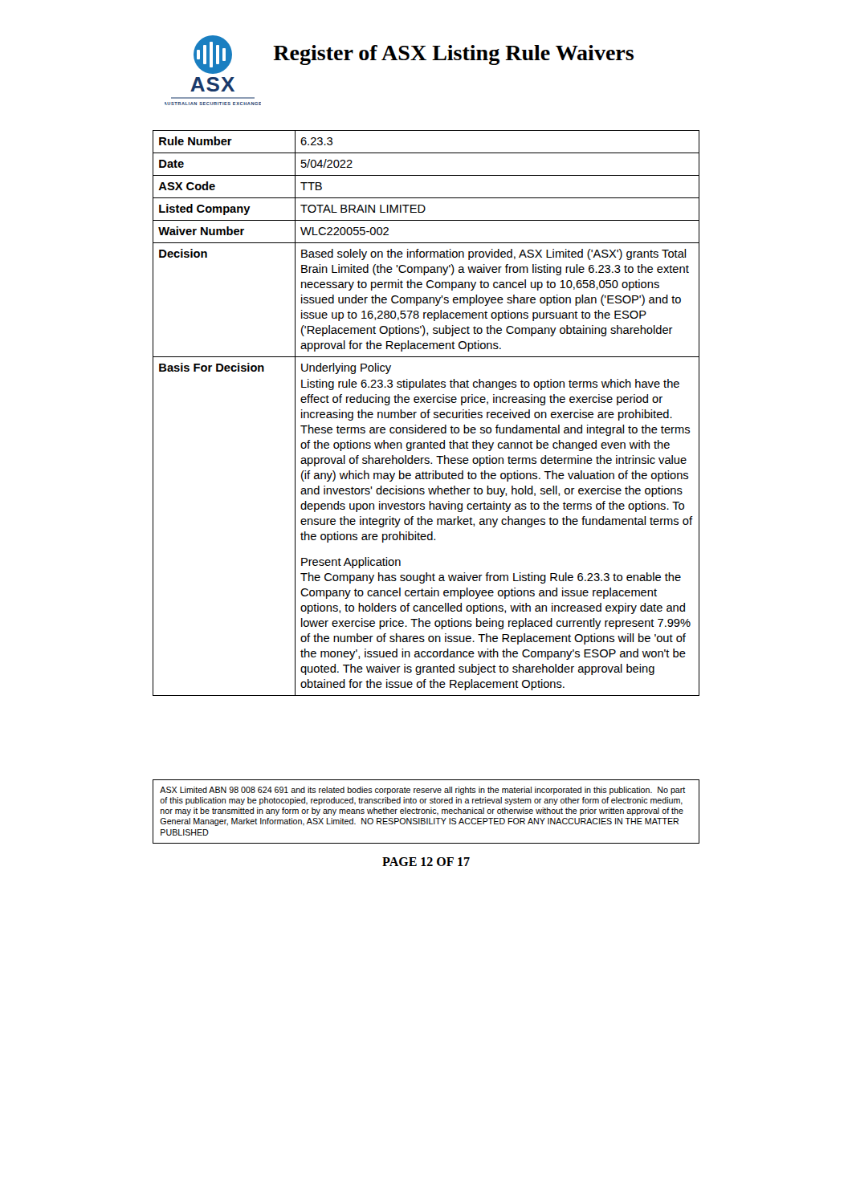ASX AUSTRALIAN SECURITIES EXCHANGE
Register of ASX Listing Rule Waivers
| Rule Number | 6.23.3 |
| Date | 5/04/2022 |
| ASX Code | TTB |
| Listed Company | TOTAL BRAIN LIMITED |
| Waiver Number | WLC220055-002 |
| Decision | Based solely on the information provided, ASX Limited ('ASX') grants Total Brain Limited (the 'Company') a waiver from listing rule 6.23.3 to the extent necessary to permit the Company to cancel up to 10,658,050 options issued under the Company's employee share option plan ('ESOP') and to issue up to 16,280,578 replacement options pursuant to the ESOP ('Replacement Options'), subject to the Company obtaining shareholder approval for the Replacement Options. |
| Basis For Decision | Underlying Policy Listing rule 6.23.3 stipulates that changes to option terms which have the effect of reducing the exercise price, increasing the exercise period or increasing the number of securities received on exercise are prohibited. These terms are considered to be so fundamental and integral to the terms of the options when granted that they cannot be changed even with the approval of shareholders. These option terms determine the intrinsic value (if any) which may be attributed to the options. The valuation of the options and investors' decisions whether to buy, hold, sell, or exercise the options depends upon investors having certainty as to the terms of the options. To ensure the integrity of the market, any changes to the fundamental terms of the options are prohibited. Present Application The Company has sought a waiver from Listing Rule 6.23.3 to enable the Company to cancel certain employee options and issue replacement options, to holders of cancelled options, with an increased expiry date and lower exercise price. The options being replaced currently represent 7.99% of the number of shares on issue. The Replacement Options will be 'out of the money', issued in accordance with the Company's ESOP and won't be quoted. The waiver is granted subject to shareholder approval being obtained for the issue of the Replacement Options. |
ASX Limited ABN 98 008 624 691 and its related bodies corporate reserve all rights in the material incorporated in this publication. No part of this publication may be photocopied, reproduced, transcribed into or stored in a retrieval system or any other form of electronic medium, nor may it be transmitted in any form or by any means whether electronic, mechanical or otherwise without the prior written approval of the General Manager, Market Information, ASX Limited. NO RESPONSIBILITY IS ACCEPTED FOR ANY INACCURACIES IN THE MATTER PUBLISHED
PAGE 12 OF 17